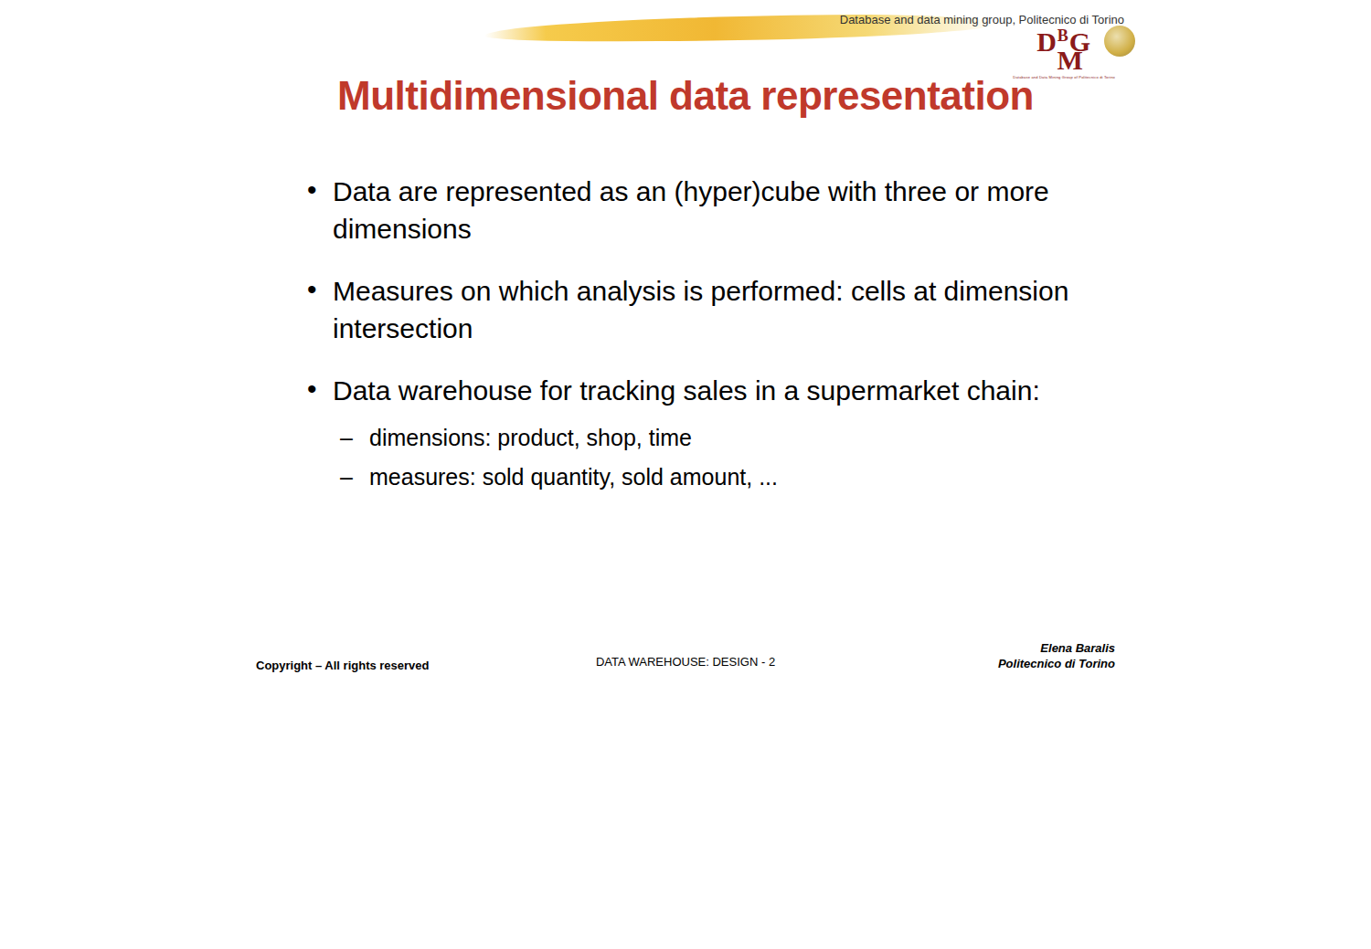Database and data mining group, Politecnico di Torino
DBG
M
Database and Data Mining Group of Politecnico di Torino
Multidimensional data representation
Data are represented as an (hyper)cube with three or more dimensions
Measures on which analysis is performed: cells at dimension intersection
Data warehouse for tracking sales in a supermarket chain:
dimensions: product, shop, time
measures: sold quantity, sold amount, ...
Copyright – All rights reserved
DATA WAREHOUSE: DESIGN - 2
Elena Baralis
Politecnico di Torino